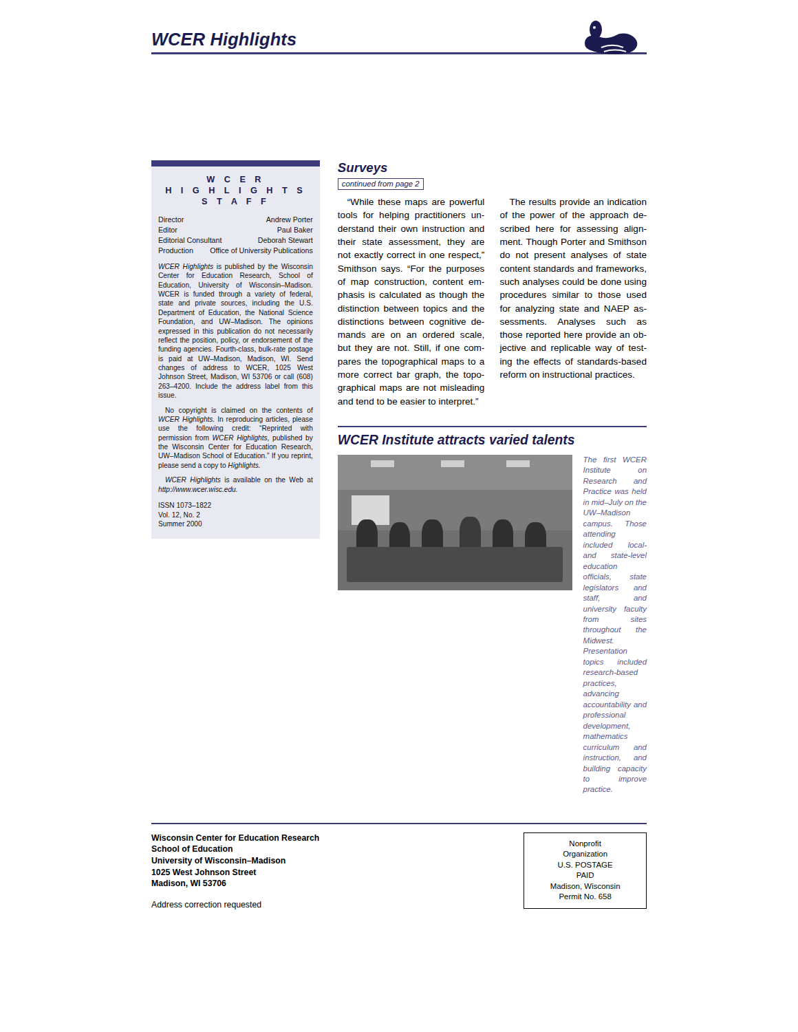WCER Highlights
W C E R
H I G H L I G H T S
S T A F F
Director Andrew Porter
Editor Paul Baker
Editorial Consultant Deborah Stewart
Production Office of University Publications
WCER Highlights is published by the Wisconsin Center for Education Research, School of Education, University of Wisconsin–Madison. WCER is funded through a variety of federal, state and private sources, including the U.S. Department of Education, the National Science Foundation, and UW–Madison. The opinions expressed in this publication do not necessarily reflect the position, policy, or endorsement of the funding agencies. Fourth-class, bulk-rate postage is paid at UW–Madison, Madison, WI. Send changes of address to WCER, 1025 West Johnson Street, Madison, WI 53706 or call (608) 263–4200. Include the address label from this issue.
No copyright is claimed on the contents of WCER Highlights. In reproducing articles, please use the following credit: “Reprinted with permission from WCER Highlights, published by the Wisconsin Center for Education Research, UW–Madison School of Education.” If you reprint, please send a copy to Highlights.
WCER Highlights is available on the Web at http://www.wcer.wisc.edu.
ISSN 1073–1822
Vol. 12, No. 2
Summer 2000
Surveys
continued from page 2
“While these maps are powerful tools for helping practitioners understand their own instruction and their state assessment, they are not exactly correct in one respect,” Smithson says. “For the purposes of map construction, content emphasis is calculated as though the distinction between topics and the distinctions between cognitive demands are on an ordered scale, but they are not. Still, if one compares the topographical maps to a more correct bar graph, the topographical maps are not misleading and tend to be easier to interpret.”
The results provide an indication of the power of the approach described here for assessing alignment. Though Porter and Smithson do not present analyses of state content standards and frameworks, such analyses could be done using procedures similar to those used for analyzing state and NAEP assessments. Analyses such as those reported here provide an objective and replicable way of testing the effects of standards-based reform on instructional practices.
WCER Institute attracts varied talents
The first WCER Institute on Research and Practice was held in mid–July on the UW–Madison campus. Those attending included local- and state-level education officials, state legislators and staff, and university faculty from sites throughout the Midwest. Presentation topics included research-based practices, advancing accountability and professional development, mathematics curriculum and instruction, and building capacity to improve practice.
Wisconsin Center for Education Research
School of Education
University of Wisconsin–Madison
1025 West Johnson Street
Madison, WI 53706
Address correction requested
Nonprofit
Organization
U.S. POSTAGE
PAID
Madison, Wisconsin
Permit No. 658